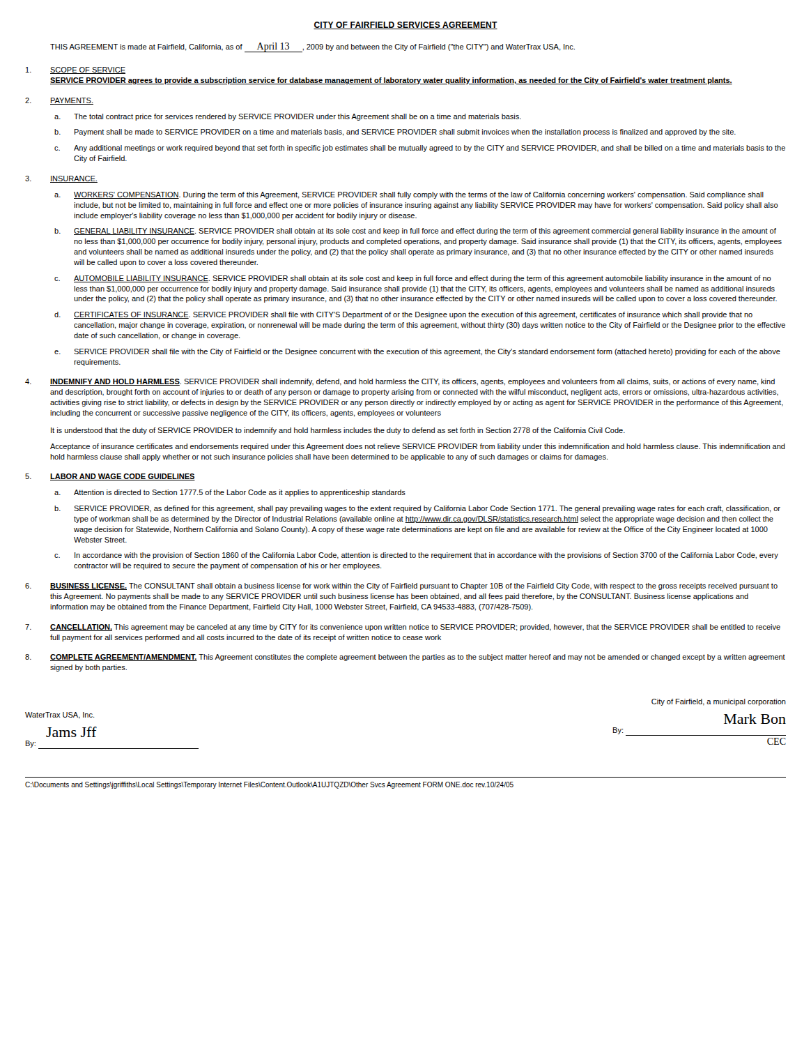CITY OF FAIRFIELD SERVICES AGREEMENT
THIS AGREEMENT is made at Fairfield, California, as of April 13, 2009 by and between the City of Fairfield ("the CITY") and WaterTrax USA, Inc.
SCOPE OF SERVICE
SERVICE PROVIDER agrees to provide a subscription service for database management of laboratory water quality information, as needed for the City of Fairfield's water treatment plants.
PAYMENTS.
The total contract price for services rendered by SERVICE PROVIDER under this Agreement shall be on a time and materials basis.
Payment shall be made to SERVICE PROVIDER on a time and materials basis, and SERVICE PROVIDER shall submit invoices when the installation process is finalized and approved by the site.
Any additional meetings or work required beyond that set forth in specific job estimates shall be mutually agreed to by the CITY and SERVICE PROVIDER, and shall be billed on a time and materials basis to the City of Fairfield.
INSURANCE.
WORKERS' COMPENSATION. During the term of this Agreement, SERVICE PROVIDER shall fully comply with the terms of the law of California concerning workers' compensation. Said compliance shall include, but not be limited to, maintaining in full force and effect one or more policies of insurance insuring against any liability SERVICE PROVIDER may have for workers' compensation. Said policy shall also include employer's liability coverage no less than $1,000,000 per accident for bodily injury or disease.
GENERAL LIABILITY INSURANCE. SERVICE PROVIDER shall obtain at its sole cost and keep in full force and effect during the term of this agreement commercial general liability insurance in the amount of no less than $1,000,000 per occurrence for bodily injury, personal injury, products and completed operations, and property damage. Said insurance shall provide (1) that the CITY, its officers, agents, employees and volunteers shall be named as additional insureds under the policy, and (2) that the policy shall operate as primary insurance, and (3) that no other insurance effected by the CITY or other named insureds will be called upon to cover a loss covered thereunder.
AUTOMOBILE LIABILITY INSURANCE. SERVICE PROVIDER shall obtain at its sole cost and keep in full force and effect during the term of this agreement automobile liability insurance in the amount of no less than $1,000,000 per occurrence for bodily injury and property damage. Said insurance shall provide (1) that the CITY, its officers, agents, employees and volunteers shall be named as additional insureds under the policy, and (2) that the policy shall operate as primary insurance, and (3) that no other insurance effected by the CITY or other named insureds will be called upon to cover a loss covered thereunder.
CERTIFICATES OF INSURANCE. SERVICE PROVIDER shall file with CITY'S Department of or the Designee upon the execution of this agreement, certificates of insurance which shall provide that no cancellation, major change in coverage, expiration, or nonrenewal will be made during the term of this agreement, without thirty (30) days written notice to the City of Fairfield or the Designee prior to the effective date of such cancellation, or change in coverage.
SERVICE PROVIDER shall file with the City of Fairfield or the Designee concurrent with the execution of this agreement, the City's standard endorsement form (attached hereto) providing for each of the above requirements.
INDEMNIFY AND HOLD HARMLESS. SERVICE PROVIDER shall indemnify, defend, and hold harmless the CITY, its officers, agents, employees and volunteers from all claims, suits, or actions of every name, kind and description, brought forth on account of injuries to or death of any person or damage to property arising from or connected with the wilful misconduct, negligent acts, errors or omissions, ultra-hazardous activities, activities giving rise to strict liability, or defects in design by the SERVICE PROVIDER or any person directly or indirectly employed by or acting as agent for SERVICE PROVIDER in the performance of this Agreement, including the concurrent or successive passive negligence of the CITY, its officers, agents, employees or volunteers
It is understood that the duty of SERVICE PROVIDER to indemnify and hold harmless includes the duty to defend as set forth in Section 2778 of the California Civil Code.
Acceptance of insurance certificates and endorsements required under this Agreement does not relieve SERVICE PROVIDER from liability under this indemnification and hold harmless clause. This indemnification and hold harmless clause shall apply whether or not such insurance policies shall have been determined to be applicable to any of such damages or claims for damages.
LABOR AND WAGE CODE GUIDELINES
Attention is directed to Section 1777.5 of the Labor Code as it applies to apprenticeship standards
SERVICE PROVIDER, as defined for this agreement, shall pay prevailing wages to the extent required by California Labor Code Section 1771. The general prevailing wage rates for each craft, classification, or type of workman shall be as determined by the Director of Industrial Relations (available online at http://www.dir.ca.gov/DLSR/statistics.research.html select the appropriate wage decision and then collect the wage decision for Statewide, Northern California and Solano County). A copy of these wage rate determinations are kept on file and are available for review at the Office of the City Engineer located at 1000 Webster Street.
In accordance with the provision of Section 1860 of the California Labor Code, attention is directed to the requirement that in accordance with the provisions of Section 3700 of the California Labor Code, every contractor will be required to secure the payment of compensation of his or her employees.
BUSINESS LICENSE. The CONSULTANT shall obtain a business license for work within the City of Fairfield pursuant to Chapter 10B of the Fairfield City Code, with respect to the gross receipts received pursuant to this Agreement. No payments shall be made to any SERVICE PROVIDER until such business license has been obtained, and all fees paid therefore, by the CONSULTANT. Business license applications and information may be obtained from the Finance Department, Fairfield City Hall, 1000 Webster Street, Fairfield, CA 94533-4883, (707/428-7509).
CANCELLATION. This agreement may be canceled at any time by CITY for its convenience upon written notice to SERVICE PROVIDER; provided, however, that the SERVICE PROVIDER shall be entitled to receive full payment for all services performed and all costs incurred to the date of its receipt of written notice to cease work
COMPLETE AGREEMENT/AMENDMENT. This Agreement constitutes the complete agreement between the parties as to the subject matter hereof and may not be amended or changed except by a written agreement signed by both parties.
WaterTrax USA, Inc.
By: Jams Jff
City of Fairfield, a municipal corporation
By: Mark Bon
CEC
C:\Documents and Settings\jgriffiths\Local Settings\Temporary Internet Files\Content.Outlook\A1UJTQZD\Other Svcs Agreement FORM ONE.doc rev.10/24/05